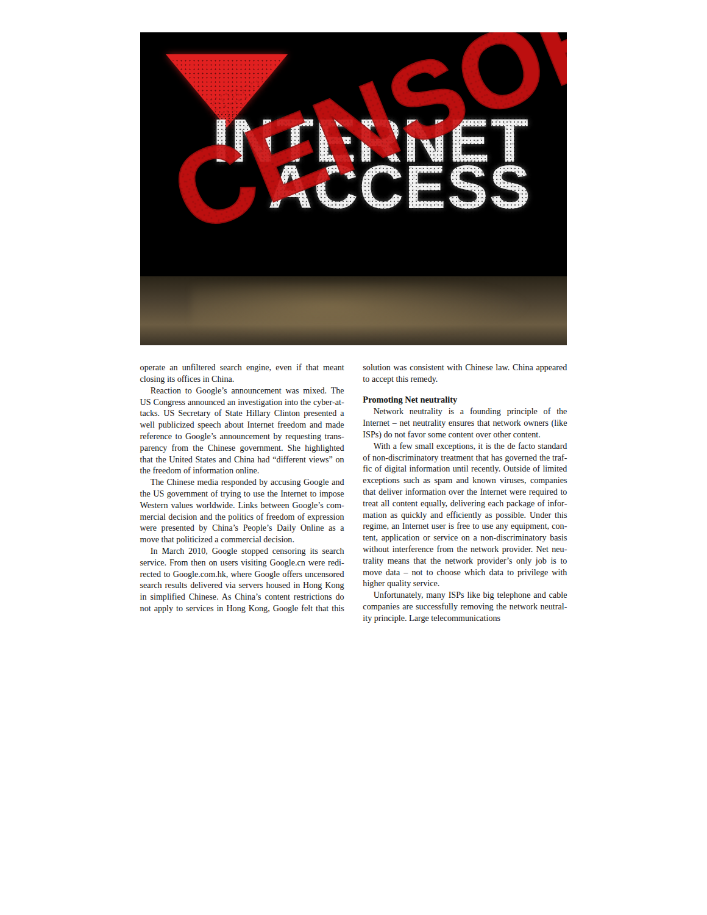INTERNET
ACCESS
CENSORED
operate an unfiltered search engine, even if that meant closing its offices in China.
Reaction to Google’s announcement was mixed. The US Congress announced an investigation into the cyber-attacks. US Secretary of State Hillary Clinton presented a well publicized speech about Internet freedom and made reference to Google’s announcement by requesting transparency from the Chinese government. She highlighted that the United States and China had “different views” on the freedom of information online.
The Chinese media responded by accusing Google and the US government of trying to use the Internet to impose Western values worldwide. Links between Google’s commercial decision and the politics of freedom of expression were presented by China’s People’s Daily Online as a move that politicized a commercial decision.
In March 2010, Google stopped censoring its search service. From then on users visiting Google.cn were redirected to Google.com.hk, where Google offers uncensored search results delivered via servers housed in Hong Kong in simplified Chinese. As China’s content restrictions do not apply to services in Hong Kong, Google felt that this solution was consistent with Chinese law. China appeared to accept this remedy.
Promoting Net neutrality
Network neutrality is a founding principle of the Internet – net neutrality ensures that network owners (like ISPs) do not favor some content over other content.
With a few small exceptions, it is the de facto standard of non-discriminatory treatment that has governed the traffic of digital information until recently. Outside of limited exceptions such as spam and known viruses, companies that deliver information over the Internet were required to treat all content equally, delivering each package of information as quickly and efficiently as possible. Under this regime, an Internet user is free to use any equipment, content, application or service on a non-discriminatory basis without interference from the network provider. Net neutrality means that the network provider’s only job is to move data – not to choose which data to privilege with higher quality service.
Unfortunately, many ISPs like big telephone and cable companies are successfully removing the network neutrality principle. Large telecommunications